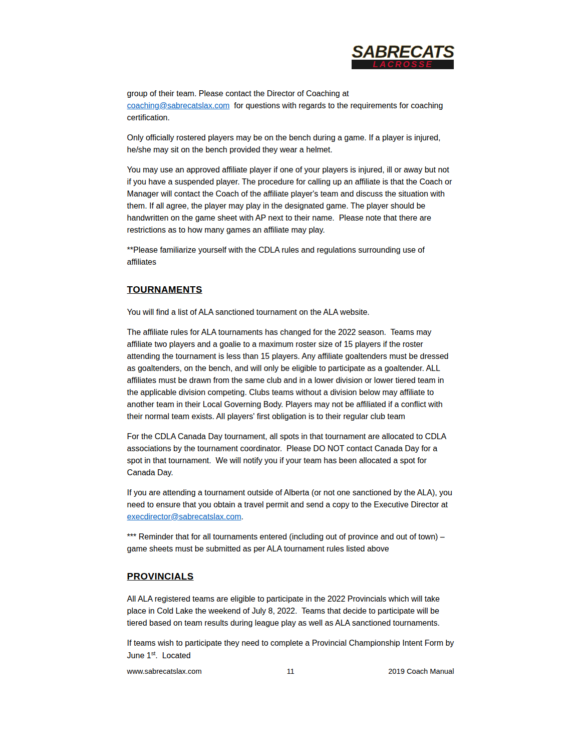SABRECATS LACROSSE
group of their team. Please contact the Director of Coaching at coaching@sabrecatslax.com for questions with regards to the requirements for coaching certification.
Only officially rostered players may be on the bench during a game. If a player is injured, he/she may sit on the bench provided they wear a helmet.
You may use an approved affiliate player if one of your players is injured, ill or away but not if you have a suspended player. The procedure for calling up an affiliate is that the Coach or Manager will contact the Coach of the affiliate player's team and discuss the situation with them. If all agree, the player may play in the designated game. The player should be handwritten on the game sheet with AP next to their name. Please note that there are restrictions as to how many games an affiliate may play.
**Please familiarize yourself with the CDLA rules and regulations surrounding use of affiliates
TOURNAMENTS
You will find a list of ALA sanctioned tournament on the ALA website.
The affiliate rules for ALA tournaments has changed for the 2022 season. Teams may affiliate two players and a goalie to a maximum roster size of 15 players if the roster attending the tournament is less than 15 players. Any affiliate goaltenders must be dressed as goaltenders, on the bench, and will only be eligible to participate as a goaltender. ALL affiliates must be drawn from the same club and in a lower division or lower tiered team in the applicable division competing. Clubs teams without a division below may affiliate to another team in their Local Governing Body. Players may not be affiliated if a conflict with their normal team exists. All players' first obligation is to their regular club team
For the CDLA Canada Day tournament, all spots in that tournament are allocated to CDLA associations by the tournament coordinator. Please DO NOT contact Canada Day for a spot in that tournament. We will notify you if your team has been allocated a spot for Canada Day.
If you are attending a tournament outside of Alberta (or not one sanctioned by the ALA), you need to ensure that you obtain a travel permit and send a copy to the Executive Director at execdirector@sabrecatslax.com.
*** Reminder that for all tournaments entered (including out of province and out of town) – game sheets must be submitted as per ALA tournament rules listed above
PROVINCIALS
All ALA registered teams are eligible to participate in the 2022 Provincials which will take place in Cold Lake the weekend of July 8, 2022. Teams that decide to participate will be tiered based on team results during league play as well as ALA sanctioned tournaments.
If teams wish to participate they need to complete a Provincial Championship Intent Form by June 1st. Located
www.sabrecatslax.com 11 2019 Coach Manual